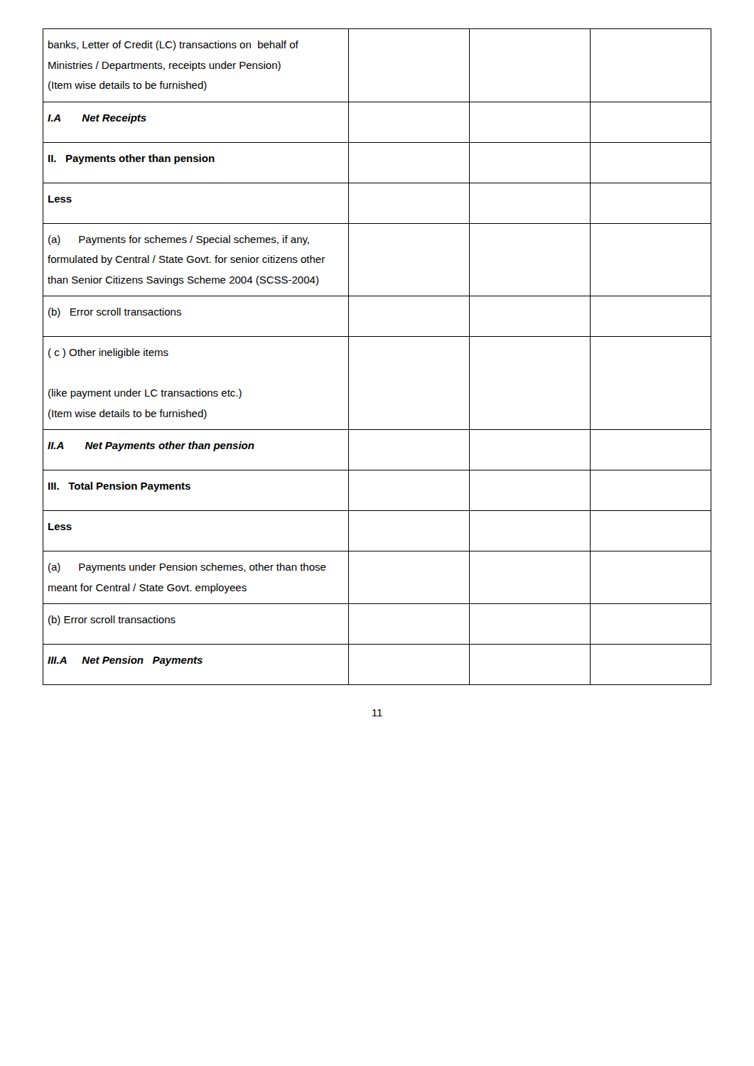| banks, Letter of Credit (LC) transactions on behalf of Ministries / Departments, receipts under Pension) (Item wise details to be furnished) | | | |
| I.A Net Receipts | | | |
| II. Payments other than pension | | | |
| Less | | | |
| (a) Payments for schemes / Special schemes, if any, formulated by Central / State Govt. for senior citizens other than Senior Citizens Savings Scheme 2004 (SCSS-2004) | | | |
| (b) Error scroll transactions | | | |
| ( c ) Other ineligible items (like payment under LC transactions etc.) (Item wise details to be furnished) | | | |
| II.A Net Payments other than pension | | | |
| III. Total Pension Payments | | | |
| Less | | | |
| (a) Payments under Pension schemes, other than those meant for Central / State Govt. employees | | | |
| (b) Error scroll transactions | | | |
| III.A Net Pension Payments | | | |
11